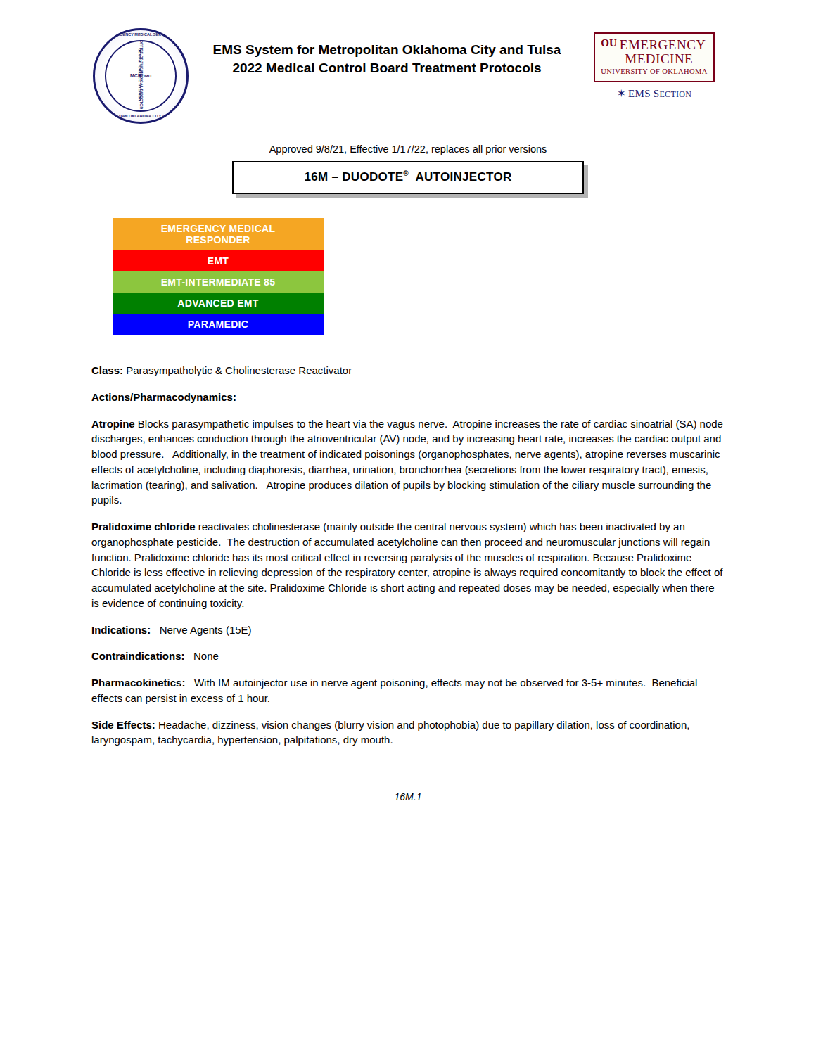EMERGENCY MEDICAL SERVICES METROPOLITAN OKLAHOMA CITY AND TULSA MEDICAL CONTROL BOARD OFFICE OF THE MEDICAL DIRECTOR
MCB
OMD
EMS System for Metropolitan Oklahoma City and Tulsa
2022 Medical Control Board Treatment Protocols
OU EMERGENCY MEDICINE UNIVERSITY OF OKLAHOMA
✶EMS SECTION
Approved 9/8/21, Effective 1/17/22, replaces all prior versions
16M – DUODOTE® AUTOINJECTOR
EMERGENCY MEDICAL
RESPONDER
EMT
EMT-INTERMEDIATE 85
ADVANCED EMT
PARAMEDIC
Class: Parasympatholytic & Cholinesterase Reactivator
Actions/Pharmacodynamics:
Atropine Blocks parasympathetic impulses to the heart via the vagus nerve. Atropine increases the rate of cardiac sinoatrial (SA) node discharges, enhances conduction through the atrioventricular (AV) node, and by increasing heart rate, increases the cardiac output and blood pressure. Additionally, in the treatment of indicated poisonings (organophosphates, nerve agents), atropine reverses muscarinic effects of acetylcholine, including diaphoresis, diarrhea, urination, bronchorrhea (secretions from the lower respiratory tract), emesis, lacrimation (tearing), and salivation. Atropine produces dilation of pupils by blocking stimulation of the ciliary muscle surrounding the pupils.
Pralidoxime chloride reactivates cholinesterase (mainly outside the central nervous system) which has been inactivated by an organophosphate pesticide. The destruction of accumulated acetylcholine can then proceed and neuromuscular junctions will regain function. Pralidoxime chloride has its most critical effect in reversing paralysis of the muscles of respiration. Because Pralidoxime Chloride is less effective in relieving depression of the respiratory center, atropine is always required concomitantly to block the effect of accumulated acetylcholine at the site. Pralidoxime Chloride is short acting and repeated doses may be needed, especially when there is evidence of continuing toxicity.
Indications: Nerve Agents (15E)
Contraindications: None
Pharmacokinetics: With IM autoinjector use in nerve agent poisoning, effects may not be observed for 3-5+ minutes. Beneficial effects can persist in excess of 1 hour.
Side Effects: Headache, dizziness, vision changes (blurry vision and photophobia) due to papillary dilation, loss of coordination, laryngospam, tachycardia, hypertension, palpitations, dry mouth.
16M.1